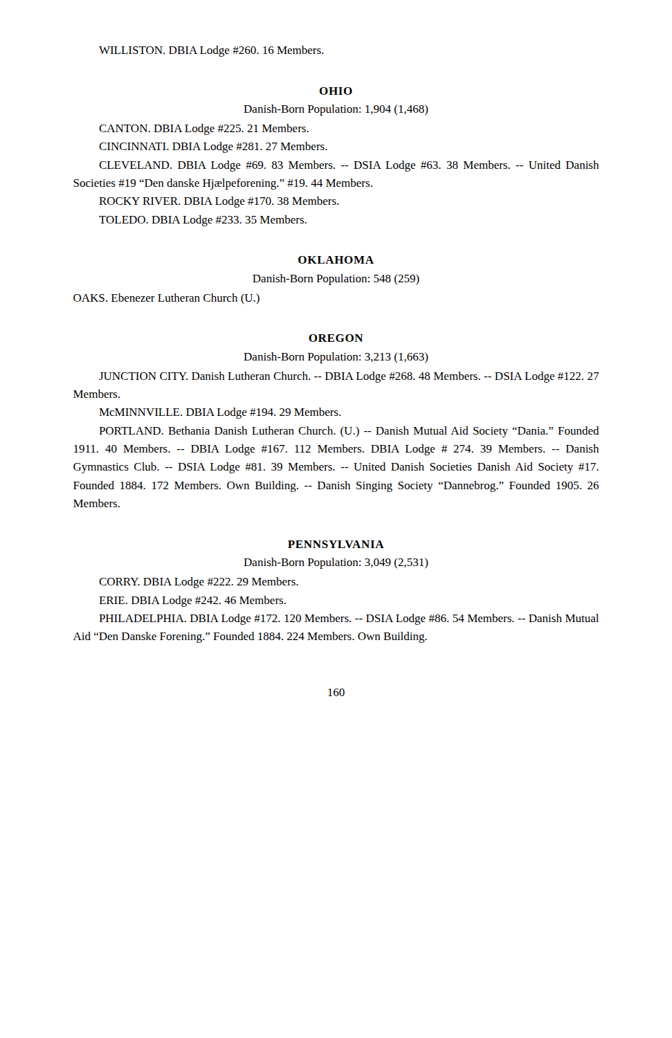WILLISTON. DBIA Lodge #260. 16 Members.
OHIO
Danish-Born Population: 1,904 (1,468)
CANTON. DBIA Lodge #225. 21 Members.
CINCINNATI. DBIA Lodge #281. 27 Members.
CLEVELAND. DBIA Lodge #69. 83 Members. -- DSIA Lodge #63. 38 Members. -- United Danish Societies #19 “Den danske Hjælpeforening.” #19. 44 Members.
ROCKY RIVER. DBIA Lodge #170. 38 Members.
TOLEDO. DBIA Lodge #233. 35 Members.
OKLAHOMA
Danish-Born Population: 548 (259)
OAKS. Ebenezer Lutheran Church (U.)
OREGON
Danish-Born Population: 3,213 (1,663)
JUNCTION CITY. Danish Lutheran Church. -- DBIA Lodge #268. 48 Members. -- DSIA Lodge #122. 27 Members.
McMINNVILLE. DBIA Lodge #194. 29 Members.
PORTLAND. Bethania Danish Lutheran Church. (U.) -- Danish Mutual Aid Society “Dania.” Founded 1911. 40 Members. -- DBIA Lodge #167. 112 Members. DBIA Lodge # 274. 39 Members. -- Danish Gymnastics Club. -- DSIA Lodge #81. 39 Members. -- United Danish Societies Danish Aid Society #17. Founded 1884. 172 Members. Own Building. -- Danish Singing Society “Dannebrog.” Founded 1905. 26 Members.
PENNSYLVANIA
Danish-Born Population: 3,049 (2,531)
CORRY. DBIA Lodge #222. 29 Members.
ERIE. DBIA Lodge #242. 46 Members.
PHILADELPHIA. DBIA Lodge #172. 120 Members. -- DSIA Lodge #86. 54 Members. -- Danish Mutual Aid “Den Danske Forening.” Founded 1884. 224 Members. Own Building.
160